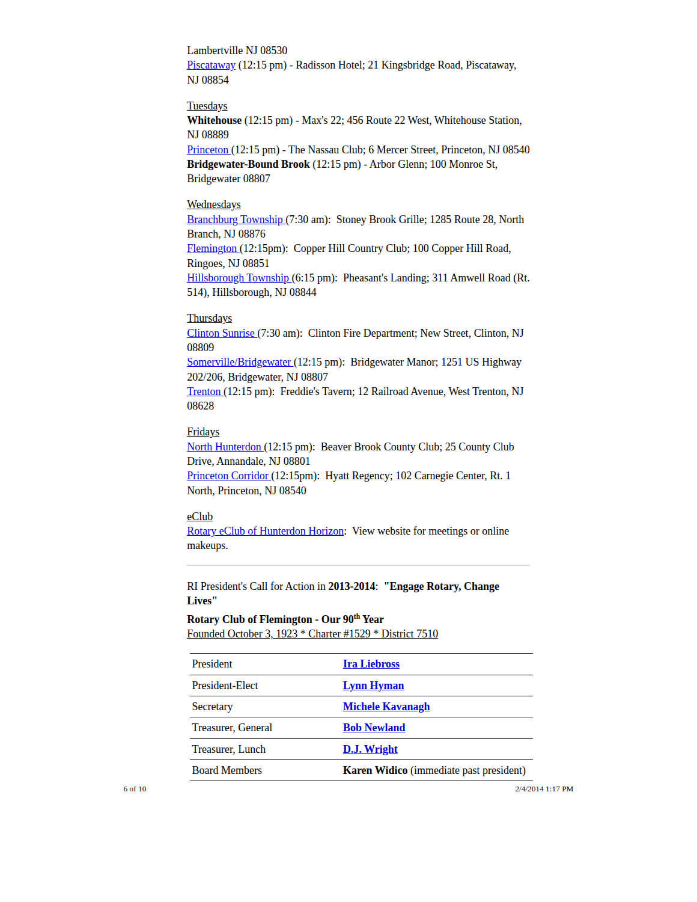Lambertville NJ 08530
Piscataway (12:15 pm) - Radisson Hotel; 21 Kingsbridge Road, Piscataway, NJ 08854
Tuesdays
Whitehouse (12:15 pm) - Max's 22; 456 Route 22 West, Whitehouse Station, NJ 08889
Princeton (12:15 pm) - The Nassau Club; 6 Mercer Street, Princeton, NJ 08540
Bridgewater-Bound Brook (12:15 pm) - Arbor Glenn; 100 Monroe St, Bridgewater 08807
Wednesdays
Branchburg Township (7:30 am): Stoney Brook Grille; 1285 Route 28, North Branch, NJ 08876
Flemington (12:15pm): Copper Hill Country Club; 100 Copper Hill Road, Ringoes, NJ 08851
Hillsborough Township (6:15 pm): Pheasant's Landing; 311 Amwell Road (Rt. 514), Hillsborough, NJ 08844
Thursdays
Clinton Sunrise (7:30 am): Clinton Fire Department; New Street, Clinton, NJ 08809
Somerville/Bridgewater (12:15 pm): Bridgewater Manor; 1251 US Highway 202/206, Bridgewater, NJ 08807
Trenton (12:15 pm): Freddie's Tavern; 12 Railroad Avenue, West Trenton, NJ 08628
Fridays
North Hunterdon (12:15 pm): Beaver Brook County Club; 25 County Club Drive, Annandale, NJ 08801
Princeton Corridor (12:15pm): Hyatt Regency; 102 Carnegie Center, Rt. 1 North, Princeton, NJ 08540
eClub
Rotary eClub of Hunterdon Horizon: View website for meetings or online makeups.
RI President's Call for Action in 2013-2014: "Engage Rotary, Change Lives"
Rotary Club of Flemington - Our 90th Year
Founded October 3, 1923 * Charter #1529 * District 7510
| President | Ira Liebross |
| President-Elect | Lynn Hyman |
| Secretary | Michele Kavanagh |
| Treasurer, General | Bob Newland |
| Treasurer, Lunch | D.J. Wright |
| Board Members | Karen Widico (immediate past president) |
6 of 10 2/4/2014 1:17 PM